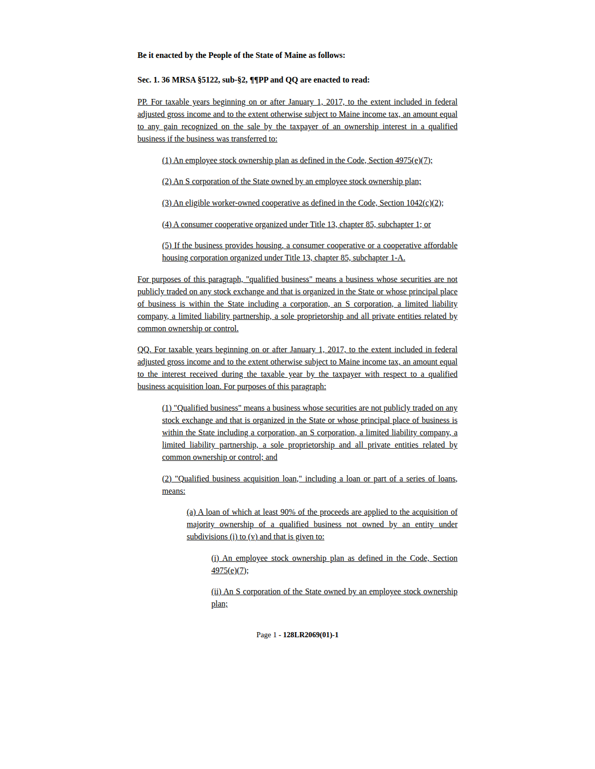Be it enacted by the People of the State of Maine as follows:
Sec. 1. 36 MRSA §5122, sub-§2, ¶¶PP and QQ are enacted to read:
PP. For taxable years beginning on or after January 1, 2017, to the extent included in federal adjusted gross income and to the extent otherwise subject to Maine income tax, an amount equal to any gain recognized on the sale by the taxpayer of an ownership interest in a qualified business if the business was transferred to:
(1) An employee stock ownership plan as defined in the Code, Section 4975(e)(7);
(2) An S corporation of the State owned by an employee stock ownership plan;
(3) An eligible worker-owned cooperative as defined in the Code, Section 1042(c)(2);
(4) A consumer cooperative organized under Title 13, chapter 85, subchapter 1; or
(5) If the business provides housing, a consumer cooperative or a cooperative affordable housing corporation organized under Title 13, chapter 85, subchapter 1-A.
For purposes of this paragraph, "qualified business" means a business whose securities are not publicly traded on any stock exchange and that is organized in the State or whose principal place of business is within the State including a corporation, an S corporation, a limited liability company, a limited liability partnership, a sole proprietorship and all private entities related by common ownership or control.
QQ. For taxable years beginning on or after January 1, 2017, to the extent included in federal adjusted gross income and to the extent otherwise subject to Maine income tax, an amount equal to the interest received during the taxable year by the taxpayer with respect to a qualified business acquisition loan. For purposes of this paragraph:
(1) "Qualified business" means a business whose securities are not publicly traded on any stock exchange and that is organized in the State or whose principal place of business is within the State including a corporation, an S corporation, a limited liability company, a limited liability partnership, a sole proprietorship and all private entities related by common ownership or control; and
(2) "Qualified business acquisition loan," including a loan or part of a series of loans, means:
(a) A loan of which at least 90% of the proceeds are applied to the acquisition of majority ownership of a qualified business not owned by an entity under subdivisions (i) to (v) and that is given to:
(i) An employee stock ownership plan as defined in the Code, Section 4975(e)(7);
(ii) An S corporation of the State owned by an employee stock ownership plan;
Page 1 - 128LR2069(01)-1